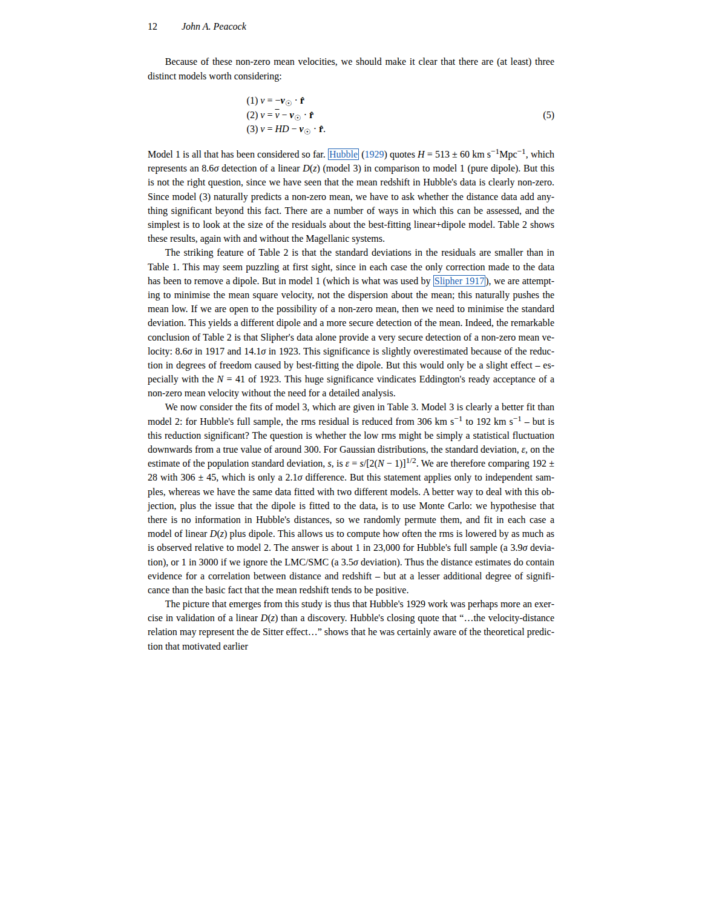12 John A. Peacock
Because of these non-zero mean velocities, we should make it clear that there are (at least) three distinct models worth considering:
(1) v = −v☉ · r̂
(2) v = v − v☉ · r̂
(3) v = HD − v☉ · r̂.
(5)
Model 1 is all that has been considered so far. Hubble (1929) quotes H = 513 ± 60 km s−1Mpc−1, which represents an 8.6σ detection of a linear D(z) (model 3) in comparison to model 1 (pure dipole). But this is not the right question, since we have seen that the mean redshift in Hubble's data is clearly non-zero. Since model (3) naturally predicts a non-zero mean, we have to ask whether the distance data add anything significant beyond this fact. There are a number of ways in which this can be assessed, and the simplest is to look at the size of the residuals about the best-fitting linear+dipole model. Table 2 shows these results, again with and without the Magellanic systems.
The striking feature of Table 2 is that the standard deviations in the residuals are smaller than in Table 1. This may seem puzzling at first sight, since in each case the only correction made to the data has been to remove a dipole. But in model 1 (which is what was used by Slipher 1917), we are attempting to minimise the mean square velocity, not the dispersion about the mean; this naturally pushes the mean low. If we are open to the possibility of a non-zero mean, then we need to minimise the standard deviation. This yields a different dipole and a more secure detection of the mean. Indeed, the remarkable conclusion of Table 2 is that Slipher's data alone provide a very secure detection of a non-zero mean velocity: 8.6σ in 1917 and 14.1σ in 1923. This significance is slightly overestimated because of the reduction in degrees of freedom caused by best-fitting the dipole. But this would only be a slight effect – especially with the N = 41 of 1923. This huge significance vindicates Eddington's ready acceptance of a non-zero mean velocity without the need for a detailed analysis.
We now consider the fits of model 3, which are given in Table 3. Model 3 is clearly a better fit than model 2: for Hubble's full sample, the rms residual is reduced from 306 km s−1 to 192 km s−1 – but is this reduction significant? The question is whether the low rms might be simply a statistical fluctuation downwards from a true value of around 300. For Gaussian distributions, the standard deviation, ε, on the estimate of the population standard deviation, s, is ε = s/[2(N − 1)]1/2. We are therefore comparing 192 ± 28 with 306 ± 45, which is only a 2.1σ difference. But this statement applies only to independent samples, whereas we have the same data fitted with two different models. A better way to deal with this objection, plus the issue that the dipole is fitted to the data, is to use Monte Carlo: we hypothesise that there is no information in Hubble's distances, so we randomly permute them, and fit in each case a model of linear D(z) plus dipole. This allows us to compute how often the rms is lowered by as much as is observed relative to model 2. The answer is about 1 in 23,000 for Hubble's full sample (a 3.9σ deviation), or 1 in 3000 if we ignore the LMC/SMC (a 3.5σ deviation). Thus the distance estimates do contain evidence for a correlation between distance and redshift – but at a lesser additional degree of significance than the basic fact that the mean redshift tends to be positive.
The picture that emerges from this study is thus that Hubble's 1929 work was perhaps more an exercise in validation of a linear D(z) than a discovery. Hubble's closing quote that “…the velocity-distance relation may represent the de Sitter effect…” shows that he was certainly aware of the theoretical prediction that motivated earlier